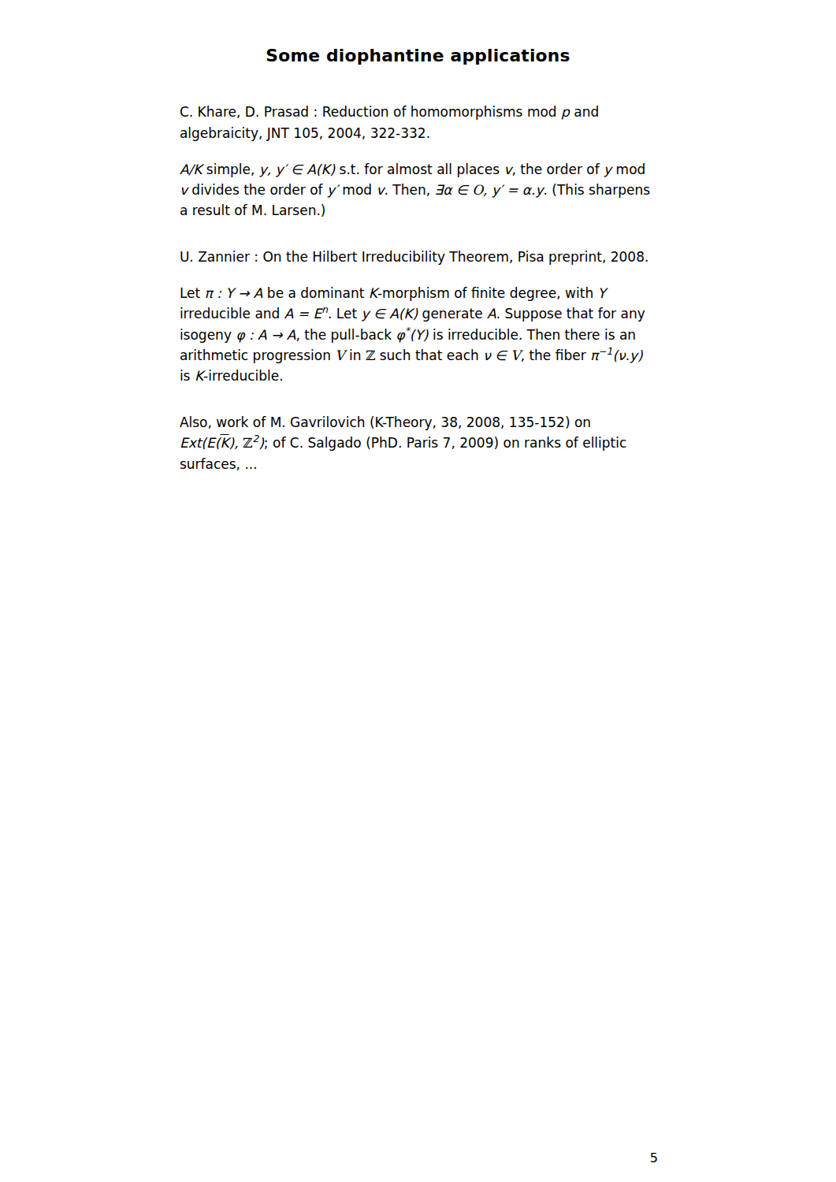Some diophantine applications
C. Khare, D. Prasad : Reduction of homomorphisms mod p and algebraicity, JNT 105, 2004, 322-332.
A/K simple, y, y′ ∈ A(K) s.t. for almost all places v, the order of y mod v divides the order of y′ mod v. Then, ∃α ∈ O, y′ = α.y. (This sharpens a result of M. Larsen.)
U. Zannier : On the Hilbert Irreducibility Theorem, Pisa preprint, 2008.
Let π : Y → A be a dominant K-morphism of finite degree, with Y irreducible and A = En. Let y ∈ A(K) generate A. Suppose that for any isogeny φ : A → A, the pull-back φ*(Y) is irreducible. Then there is an arithmetic progression V in ℤ such that each ν ∈ V, the fiber π−1(ν.y) is K-irreducible.
Also, work of M. Gavrilovich (K-Theory, 38, 2008, 135-152) on Ext(E(K), ℤ2); of C. Salgado (PhD. Paris 7, 2009) on ranks of elliptic surfaces, ...
5